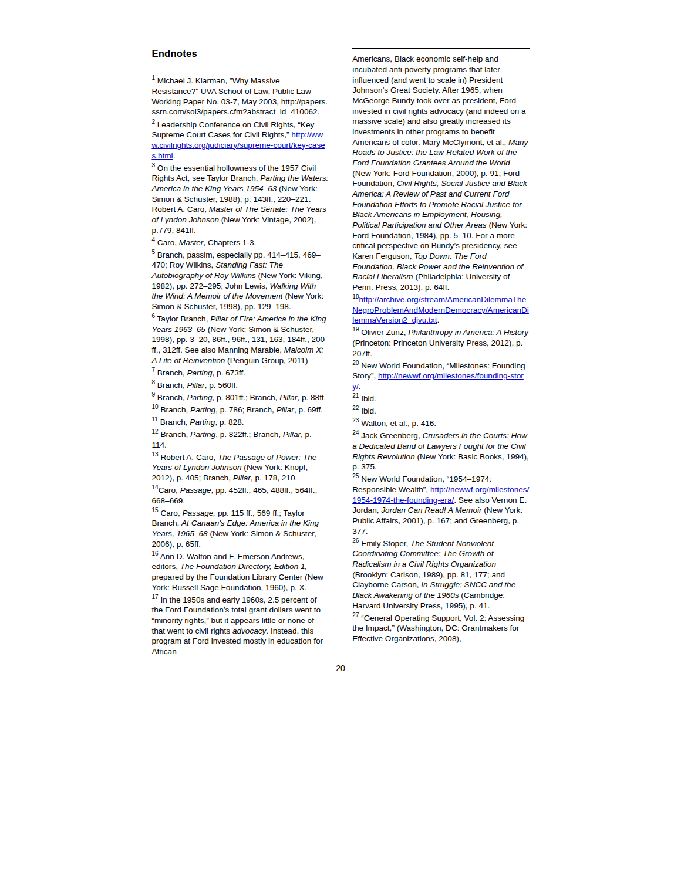Endnotes
1 Michael J. Klarman, "Why Massive Resistance?" UVA School of Law, Public Law Working Paper No. 03-7, May 2003, http://papers.ssrn.com/sol3/papers.cfm?abstract_id=410062.
2 Leadership Conference on Civil Rights, “Key Supreme Court Cases for Civil Rights,” http://www.civilrights.org/judiciary/supreme-court/key-cases.html.
3 On the essential hollowness of the 1957 Civil Rights Act, see Taylor Branch, Parting the Waters: America in the King Years 1954–63 (New York: Simon & Schuster, 1988), p. 143ff., 220–221. Robert A. Caro, Master of The Senate: The Years of Lyndon Johnson (New York: Vintage, 2002), p.779, 841ff.
4 Caro, Master, Chapters 1-3.
5 Branch, passim, especially pp. 414–415, 469–470; Roy Wilkins, Standing Fast: The Autobiography of Roy Wilkins (New York: Viking, 1982), pp. 272–295; John Lewis, Walking With the Wind: A Memoir of the Movement (New York: Simon & Schuster, 1998), pp. 129–198.
6 Taylor Branch, Pillar of Fire: America in the King Years 1963–65 (New York: Simon & Schuster, 1998), pp. 3–20, 86ff., 96ff., 131, 163, 184ff., 200 ff., 312ff. See also Manning Marable, Malcolm X: A Life of Reinvention (Penguin Group, 2011)
7 Branch, Parting, p. 673ff.
8 Branch, Pillar, p. 560ff.
9 Branch, Parting, p. 801ff.; Branch, Pillar, p. 88ff.
10 Branch, Parting, p. 786; Branch, Pillar, p. 69ff.
11 Branch, Parting, p. 828.
12 Branch, Parting, p. 822ff.; Branch, Pillar, p. 114.
13 Robert A. Caro, The Passage of Power: The Years of Lyndon Johnson (New York: Knopf, 2012), p. 405; Branch, Pillar, p. 178, 210.
14Caro, Passage, pp. 452ff., 465, 488ff., 564ff., 668–669.
15 Caro, Passage, pp. 115 ff., 569 ff.; Taylor Branch, At Canaan's Edge: America in the King Years, 1965–68 (New York: Simon & Schuster, 2006), p. 65ff.
16 Ann D. Walton and F. Emerson Andrews, editors, The Foundation Directory, Edition 1, prepared by the Foundation Library Center (New York: Russell Sage Foundation, 1960), p. X.
17 In the 1950s and early 1960s, 2.5 percent of the Ford Foundation’s total grant dollars went to “minority rights,” but it appears little or none of that went to civil rights advocacy. Instead, this program at Ford invested mostly in education for African
Americans, Black economic self-help and incubated anti-poverty programs that later influenced (and went to scale in) President Johnson’s Great Society. After 1965, when McGeorge Bundy took over as president, Ford invested in civil rights advocacy (and indeed on a massive scale) and also greatly increased its investments in other programs to benefit Americans of color. Mary McClymont, et al., Many Roads to Justice: the Law-Related Work of the Ford Foundation Grantees Around the World (New York: Ford Foundation, 2000), p. 91; Ford Foundation, Civil Rights, Social Justice and Black America: A Review of Past and Current Ford Foundation Efforts to Promote Racial Justice for Black Americans in Employment, Housing, Political Participation and Other Areas (New York: Ford Foundation, 1984), pp. 5–10. For a more critical perspective on Bundy’s presidency, see Karen Ferguson, Top Down: The Ford Foundation, Black Power and the Reinvention of Racial Liberalism (Philadelphia: University of Penn. Press, 2013), p. 64ff.
18http://archive.org/stream/AmericanDilemmaTheNegroProblemAndModernDemocracy/AmericanDilemmaVersion2_djvu.txt.
19 Olivier Zunz, Philanthropy in America: A History (Princeton: Princeton University Press, 2012), p. 207ff.
20 New World Foundation, “Milestones: Founding Story”, http://newwf.org/milestones/founding-story/.
21 Ibid.
22 Ibid.
23 Walton, et al., p. 416.
24 Jack Greenberg, Crusaders in the Courts: How a Dedicated Band of Lawyers Fought for the Civil Rights Revolution (New York: Basic Books, 1994), p. 375.
25 New World Foundation, “1954–1974: Responsible Wealth”, http://newwf.org/milestones/1954-1974-the-founding-era/. See also Vernon E. Jordan, Jordan Can Read! A Memoir (New York: Public Affairs, 2001), p. 167; and Greenberg, p. 377.
26 Emily Stoper, The Student Nonviolent Coordinating Committee: The Growth of Radicalism in a Civil Rights Organization (Brooklyn: Carlson, 1989), pp. 81, 177; and Clayborne Carson, In Struggle: SNCC and the Black Awakening of the 1960s (Cambridge: Harvard University Press, 1995), p. 41.
27 “General Operating Support, Vol. 2: Assessing the Impact,” (Washington, DC: Grantmakers for Effective Organizations, 2008),
20